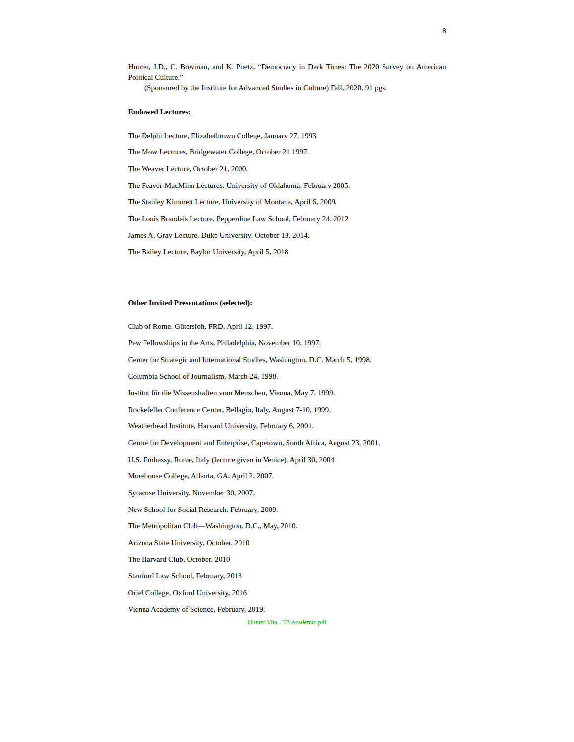8
Hunter, J.D., C. Bowman, and K. Puetz, “Democracy in Dark Times: The 2020 Survey on American Political Culture,” (Sponsored by the Institute for Advanced Studies in Culture) Fall, 2020, 91 pgs.
Endowed Lectures:
The Delphi Lecture, Elizabethtown College, January 27, 1993
The Mow Lectures, Bridgewater College, October 21 1997.
The Weaver Lecture, October 21, 2000.
The Feaver-MacMinn Lectures, University of Oklahoma, February 2005.
The Stanley Kimmett Lecture, University of Montana, April 6, 2009.
The Louis Brandeis Lecture, Pepperdine Law School, February 24, 2012
James A. Gray Lecture, Duke University, October 13, 2014.
The Bailey Lecture, Baylor University, April 5, 2018
Other Invited Presentations (selected):
Club of Rome, Gütersloh, FRD, April 12, 1997.
Pew Fellowships in the Arts, Philadelphia, November 10, 1997.
Center for Strategic and International Studies, Washington, D.C. March 5, 1998.
Columbia School of Journalism, March 24, 1998.
Institut für die Wissenshaften vom Menschen, Vienna, May 7, 1999.
Rockefeller Conference Center, Bellagio, Italy, August 7-10, 1999.
Weatherhead Institute, Harvard University, February 6, 2001.
Centre for Development and Enterprise, Capetown, South Africa, August 23, 2001.
U.S. Embassy, Rome, Italy (lecture given in Venice), April 30, 2004
Morehouse College, Atlanta, GA, April 2, 2007.
Syracuse University, November 30, 2007.
New School for Social Research, February, 2009.
The Metropolitan Club—Washington, D.C., May, 2010.
Arizona State University, October, 2010
The Harvard Club, October, 2010
Stanford Law School, February, 2013
Oriel College, Oxford University, 2016
Vienna Academy of Science, February, 2019.
Hunter Vita - '22 Academic.pdf